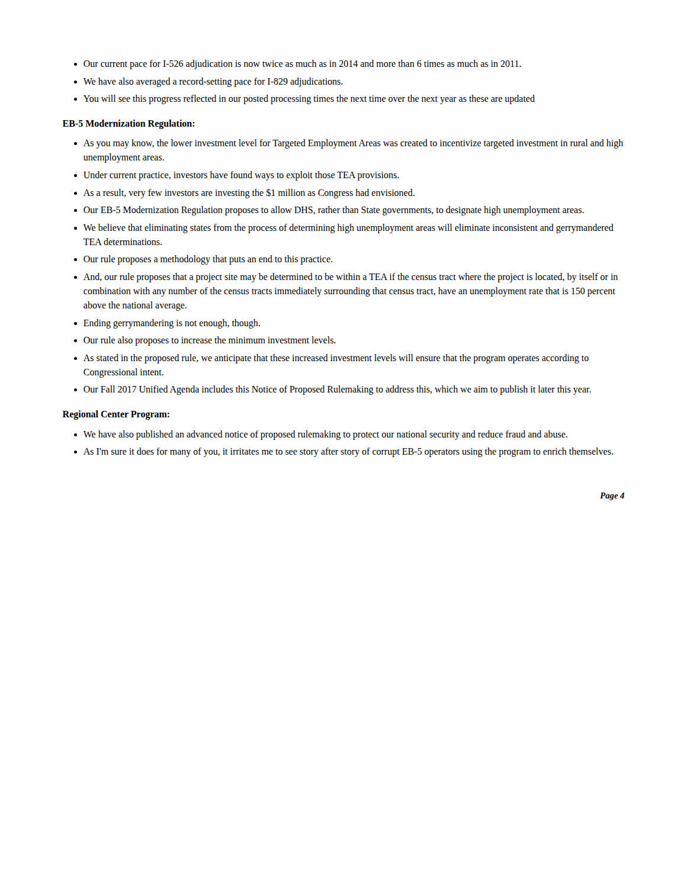Our current pace for I-526 adjudication is now twice as much as in 2014 and more than 6 times as much as in 2011.
We have also averaged a record-setting pace for I-829 adjudications.
You will see this progress reflected in our posted processing times the next time over the next year as these are updated
EB-5 Modernization Regulation:
As you may know, the lower investment level for Targeted Employment Areas was created to incentivize targeted investment in rural and high unemployment areas.
Under current practice, investors have found ways to exploit those TEA provisions.
As a result, very few investors are investing the $1 million as Congress had envisioned.
Our EB-5 Modernization Regulation proposes to allow DHS, rather than State governments, to designate high unemployment areas.
We believe that eliminating states from the process of determining high unemployment areas will eliminate inconsistent and gerrymandered TEA determinations.
Our rule proposes a methodology that puts an end to this practice.
And, our rule proposes that a project site may be determined to be within a TEA if the census tract where the project is located, by itself or in combination with any number of the census tracts immediately surrounding that census tract, have an unemployment rate that is 150 percent above the national average.
Ending gerrymandering is not enough, though.
Our rule also proposes to increase the minimum investment levels.
As stated in the proposed rule, we anticipate that these increased investment levels will ensure that the program operates according to Congressional intent.
Our Fall 2017 Unified Agenda includes this Notice of Proposed Rulemaking to address this, which we aim to publish it later this year.
Regional Center Program:
We have also published an advanced notice of proposed rulemaking to protect our national security and reduce fraud and abuse.
As I'm sure it does for many of you, it irritates me to see story after story of corrupt EB-5 operators using the program to enrich themselves.
Page 4